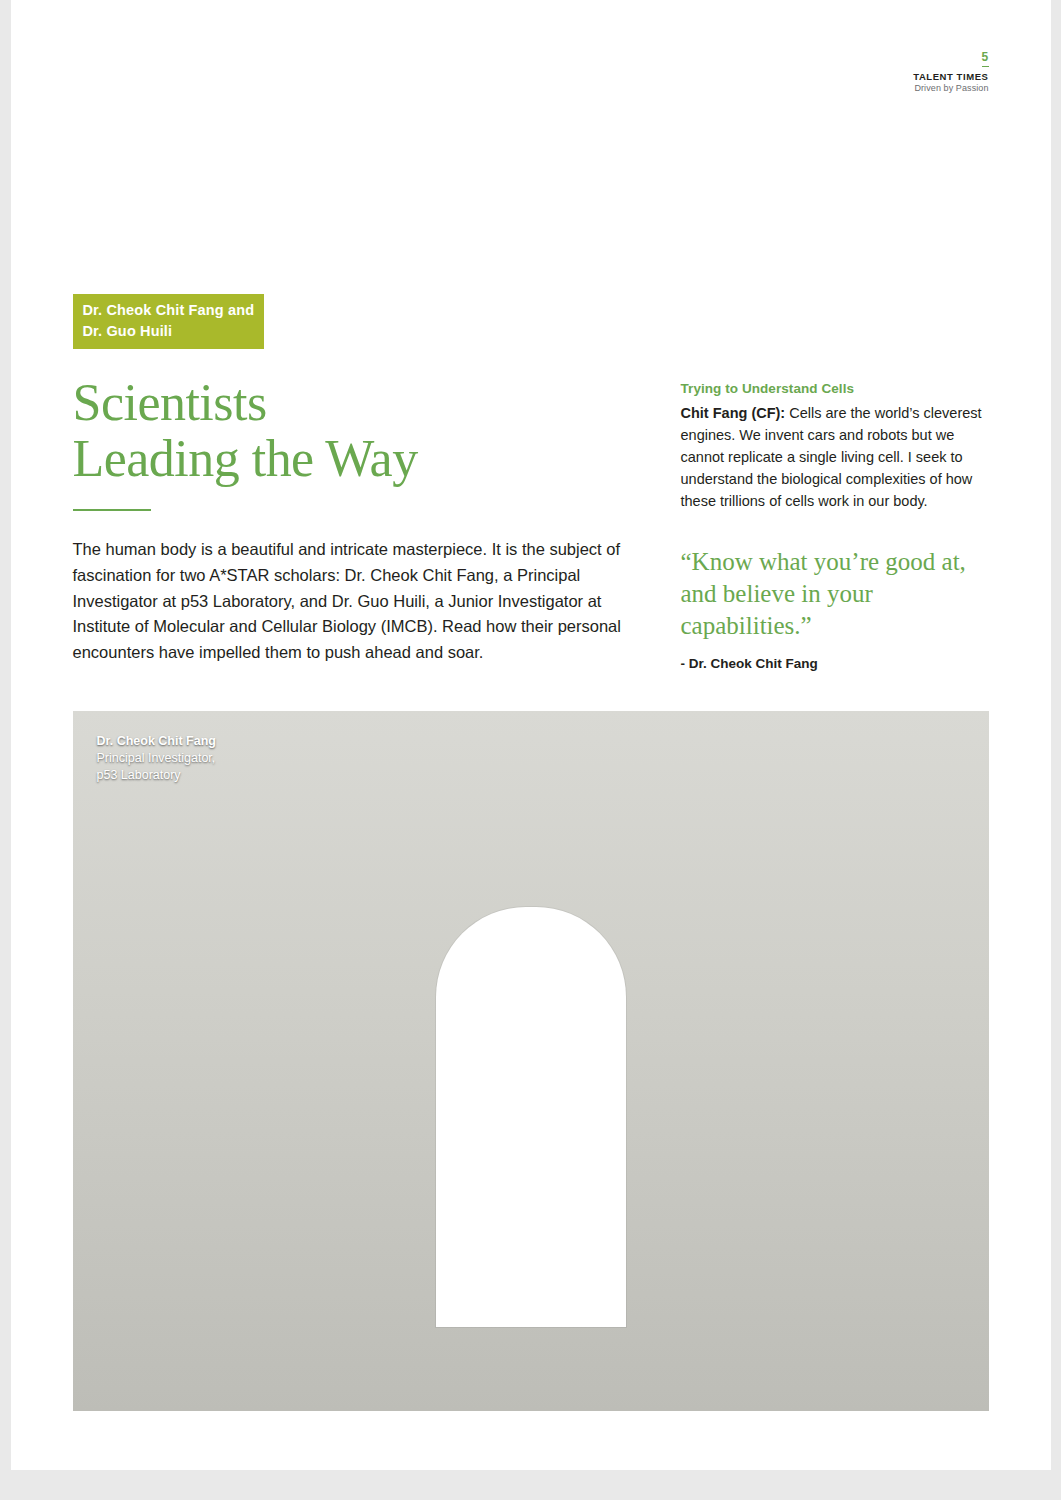5
TALENT TIMES
Driven by Passion
Dr. Cheok Chit Fang and
Dr. Guo Huili
Scientists
Leading the Way
The human body is a beautiful and intricate masterpiece. It is the subject of fascination for two A*STAR scholars: Dr. Cheok Chit Fang, a Principal Investigator at p53 Laboratory, and Dr. Guo Huili, a Junior Investigator at Institute of Molecular and Cellular Biology (IMCB). Read how their personal encounters have impelled them to push ahead and soar.
Trying to Understand Cells
Chit Fang (CF): Cells are the world’s cleverest engines. We invent cars and robots but we cannot replicate a single living cell. I seek to understand the biological complexities of how these trillions of cells work in our body.
“Know what you’re good at, and believe in your capabilities.”
- Dr. Cheok Chit Fang
Dr. Cheok Chit Fang
Principal Investigator,
p53 Laboratory